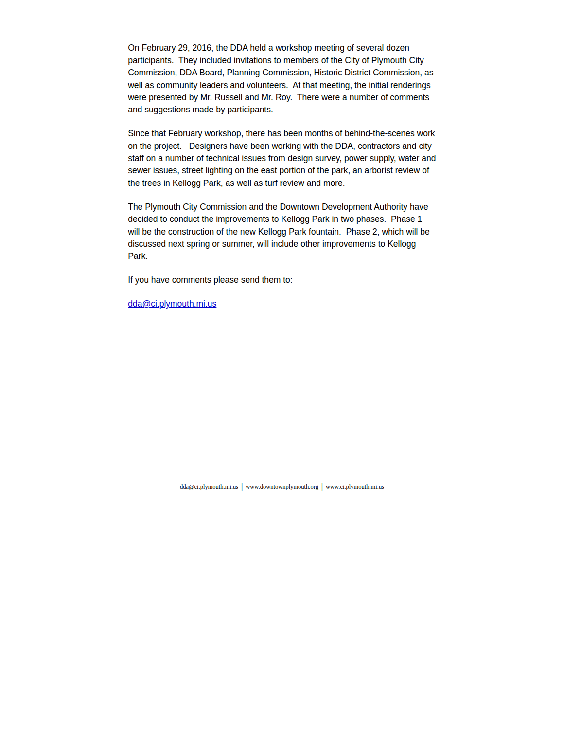On February 29, 2016, the DDA held a workshop meeting of several dozen participants. They included invitations to members of the City of Plymouth City Commission, DDA Board, Planning Commission, Historic District Commission, as well as community leaders and volunteers. At that meeting, the initial renderings were presented by Mr. Russell and Mr. Roy. There were a number of comments and suggestions made by participants.
Since that February workshop, there has been months of behind-the-scenes work on the project. Designers have been working with the DDA, contractors and city staff on a number of technical issues from design survey, power supply, water and sewer issues, street lighting on the east portion of the park, an arborist review of the trees in Kellogg Park, as well as turf review and more.
The Plymouth City Commission and the Downtown Development Authority have decided to conduct the improvements to Kellogg Park in two phases. Phase 1 will be the construction of the new Kellogg Park fountain. Phase 2, which will be discussed next spring or summer, will include other improvements to Kellogg Park.
If you have comments please send them to:
dda@ci.plymouth.mi.us
dda@ci.plymouth.mi.us │ www.downtownplymouth.org │ www.ci.plymouth.mi.us